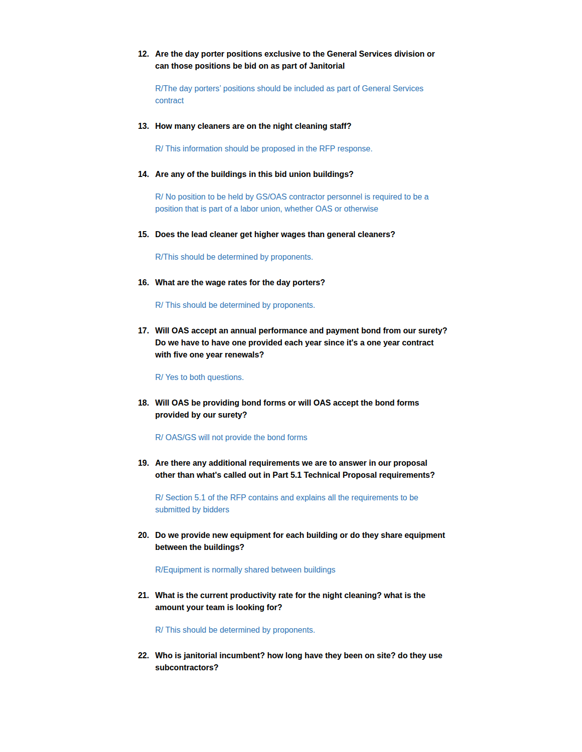Are the day porter positions exclusive to the General Services division or can those positions be bid on as part of Janitorial
R/The day porters’ positions should be included as part of General Services contract
How many cleaners are on the night cleaning staff?
R/ This information should be proposed in the RFP response.
Are any of the buildings in this bid union buildings?
R/ No position to be held by GS/OAS contractor personnel is required to be a position that is part of a labor union, whether OAS or otherwise
Does the lead cleaner get higher wages than general cleaners?
R/This should be determined by proponents.
What are the wage rates for the day porters?
R/ This should be determined by proponents.
Will OAS accept an annual performance and payment bond from our surety? Do we have to have one provided each year since it's a one year contract with five one year renewals?
R/ Yes to both questions.
Will OAS be providing bond forms or will OAS accept the bond forms provided by our surety?
R/ OAS/GS will not provide the bond forms
Are there any additional requirements we are to answer in our proposal other than what's called out in Part 5.1 Technical Proposal requirements?
R/ Section 5.1 of the RFP contains and explains all the requirements to be submitted by bidders
Do we provide new equipment for each building or do they share equipment between the buildings?
R/Equipment is normally shared between buildings
What is the current productivity rate for the night cleaning? what is the amount your team is looking for?
R/ This should be determined by proponents.
Who is janitorial incumbent? how long have they been on site? do they use subcontractors?